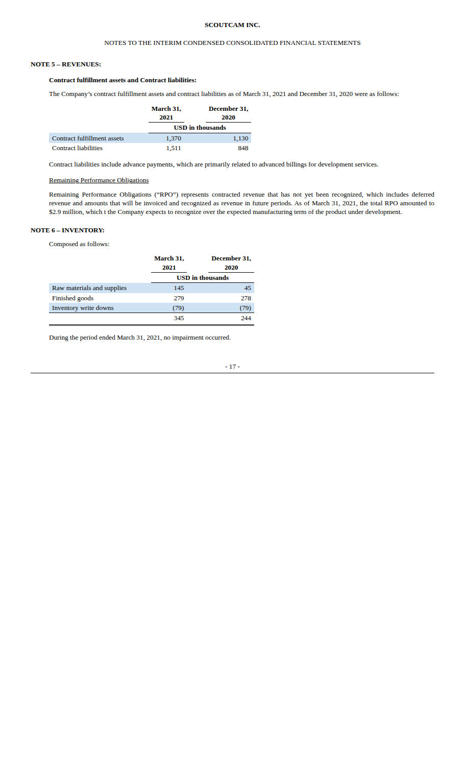SCOUTCAM INC.
NOTES TO THE INTERIM CONDENSED CONSOLIDATED FINANCIAL STATEMENTS
NOTE 5 – REVENUES:
Contract fulfillment assets and Contract liabilities:
The Company’s contract fulfillment assets and contract liabilities as of March 31, 2021 and December 31, 2020 were as follows:
| | | March 31, 2021 | | December 31, 2020 |
| | | USD in thousands |
| Contract fulfillment assets | | 1,370 | | 1,130 |
| Contract liabilities | | 1,511 | | 848 |
Contract liabilities include advance payments, which are primarily related to advanced billings for development services.
Remaining Performance Obligations
Remaining Performance Obligations (“RPO”) represents contracted revenue that has not yet been recognized, which includes deferred revenue and amounts that will be invoiced and recognized as revenue in future periods. As of March 31, 2021, the total RPO amounted to $2.9 million, which t the Company expects to recognize over the expected manufacturing term of the product under development.
NOTE 6 – INVENTORY:
Composed as follows:
| | | March 31, 2021 | | December 31, 2020 |
| | | USD in thousands |
| Raw materials and supplies | | 145 | | 45 |
| Finished goods | | 279 | | 278 |
| Inventory write downs | | (79) | | (79) |
| | | 345 | | 244 |
During the period ended March 31, 2021, no impairment occurred.
- 17 -